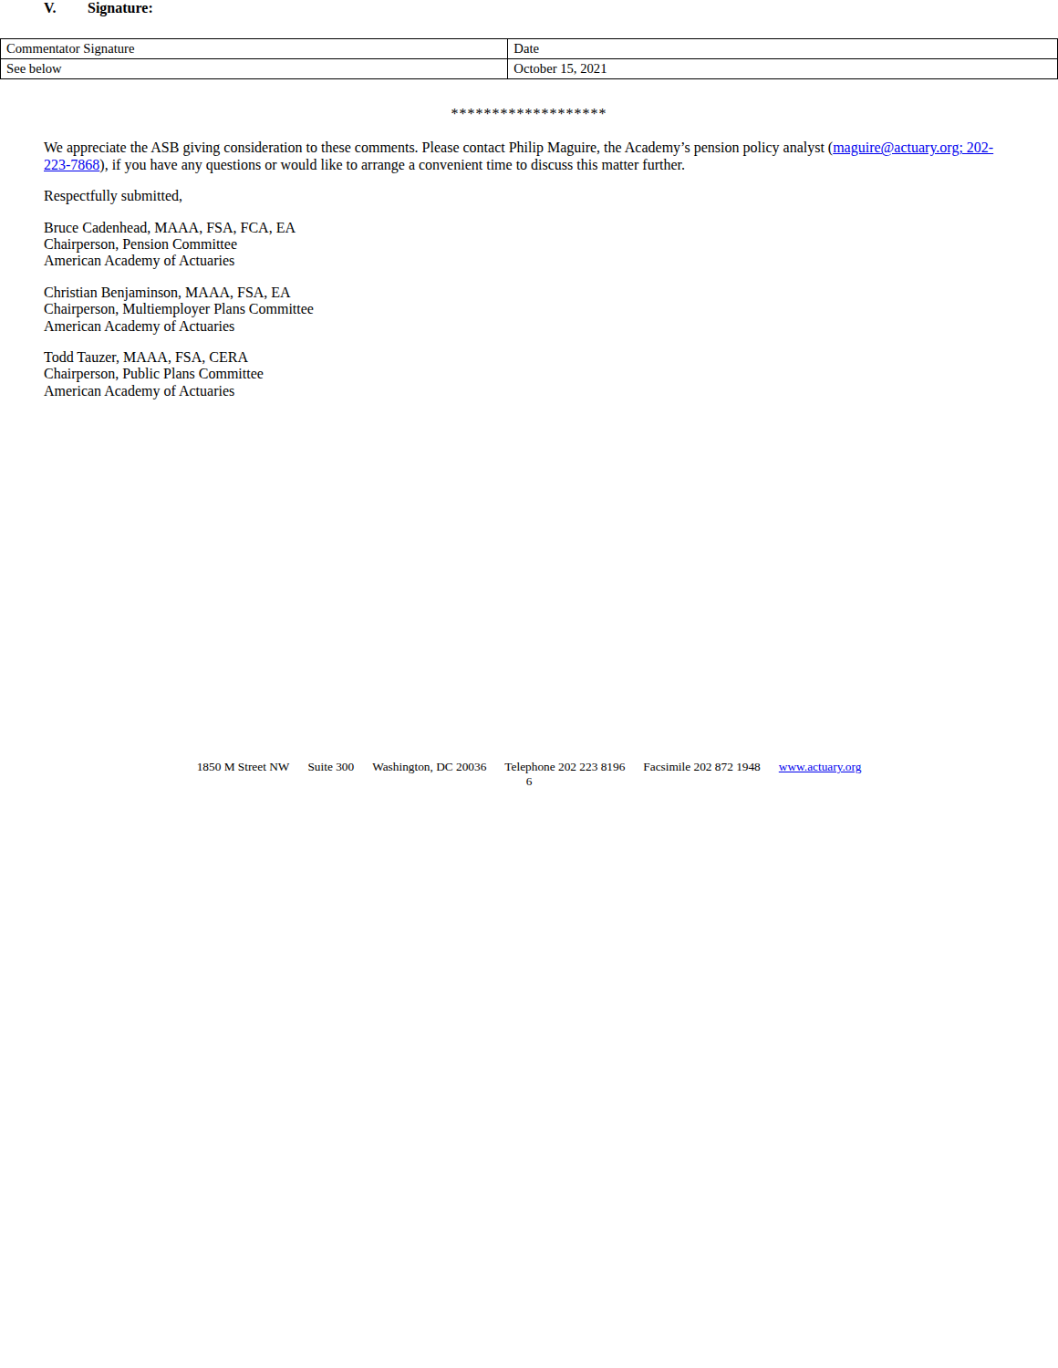V. Signature:
| Commentator Signature | Date |
| See below | October 15, 2021 |
*******************
We appreciate the ASB giving consideration to these comments. Please contact Philip Maguire, the Academy’s pension policy analyst (maguire@actuary.org; 202-223-7868), if you have any questions or would like to arrange a convenient time to discuss this matter further.
Respectfully submitted,
Bruce Cadenhead, MAAA, FSA, FCA, EA
Chairperson, Pension Committee
American Academy of Actuaries
Christian Benjaminson, MAAA, FSA, EA
Chairperson, Multiemployer Plans Committee
American Academy of Actuaries
Todd Tauzer, MAAA, FSA, CERA
Chairperson, Public Plans Committee
American Academy of Actuaries
1850 M Street NW Suite 300 Washington, DC 20036 Telephone 202 223 8196 Facsimile 202 872 1948 www.actuary.org
6